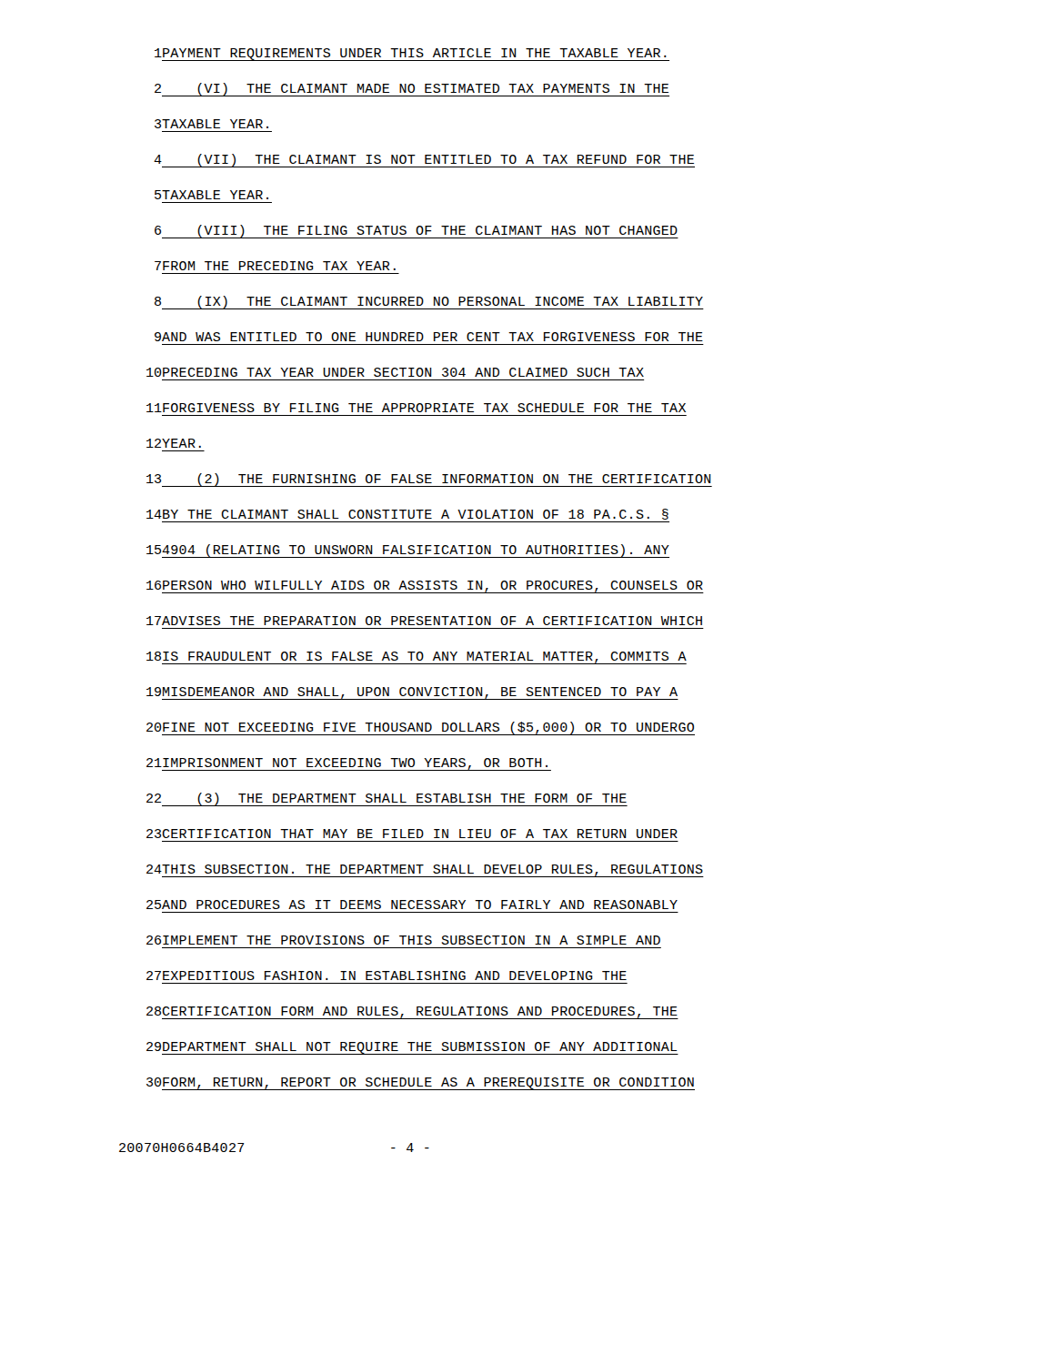| 1 | PAYMENT REQUIREMENTS UNDER THIS ARTICLE IN THE TAXABLE YEAR. |
| 2 | (VI) THE CLAIMANT MADE NO ESTIMATED TAX PAYMENTS IN THE |
| 3 | TAXABLE YEAR. |
| 4 | (VII) THE CLAIMANT IS NOT ENTITLED TO A TAX REFUND FOR THE |
| 5 | TAXABLE YEAR. |
| 6 | (VIII) THE FILING STATUS OF THE CLAIMANT HAS NOT CHANGED |
| 7 | FROM THE PRECEDING TAX YEAR. |
| 8 | (IX) THE CLAIMANT INCURRED NO PERSONAL INCOME TAX LIABILITY |
| 9 | AND WAS ENTITLED TO ONE HUNDRED PER CENT TAX FORGIVENESS FOR THE |
| 10 | PRECEDING TAX YEAR UNDER SECTION 304 AND CLAIMED SUCH TAX |
| 11 | FORGIVENESS BY FILING THE APPROPRIATE TAX SCHEDULE FOR THE TAX |
| 12 | YEAR. |
| 13 | (2) THE FURNISHING OF FALSE INFORMATION ON THE CERTIFICATION |
| 14 | BY THE CLAIMANT SHALL CONSTITUTE A VIOLATION OF 18 PA.C.S. § |
| 15 | 4904 (RELATING TO UNSWORN FALSIFICATION TO AUTHORITIES). ANY |
| 16 | PERSON WHO WILFULLY AIDS OR ASSISTS IN, OR PROCURES, COUNSELS OR |
| 17 | ADVISES THE PREPARATION OR PRESENTATION OF A CERTIFICATION WHICH |
| 18 | IS FRAUDULENT OR IS FALSE AS TO ANY MATERIAL MATTER, COMMITS A |
| 19 | MISDEMEANOR AND SHALL, UPON CONVICTION, BE SENTENCED TO PAY A |
| 20 | FINE NOT EXCEEDING FIVE THOUSAND DOLLARS ($5,000) OR TO UNDERGO |
| 21 | IMPRISONMENT NOT EXCEEDING TWO YEARS, OR BOTH. |
| 22 | (3) THE DEPARTMENT SHALL ESTABLISH THE FORM OF THE |
| 23 | CERTIFICATION THAT MAY BE FILED IN LIEU OF A TAX RETURN UNDER |
| 24 | THIS SUBSECTION. THE DEPARTMENT SHALL DEVELOP RULES, REGULATIONS |
| 25 | AND PROCEDURES AS IT DEEMS NECESSARY TO FAIRLY AND REASONABLY |
| 26 | IMPLEMENT THE PROVISIONS OF THIS SUBSECTION IN A SIMPLE AND |
| 27 | EXPEDITIOUS FASHION. IN ESTABLISHING AND DEVELOPING THE |
| 28 | CERTIFICATION FORM AND RULES, REGULATIONS AND PROCEDURES, THE |
| 29 | DEPARTMENT SHALL NOT REQUIRE THE SUBMISSION OF ANY ADDITIONAL |
| 30 | FORM, RETURN, REPORT OR SCHEDULE AS A PREREQUISITE OR CONDITION |
20070H0664B4027 - 4 -